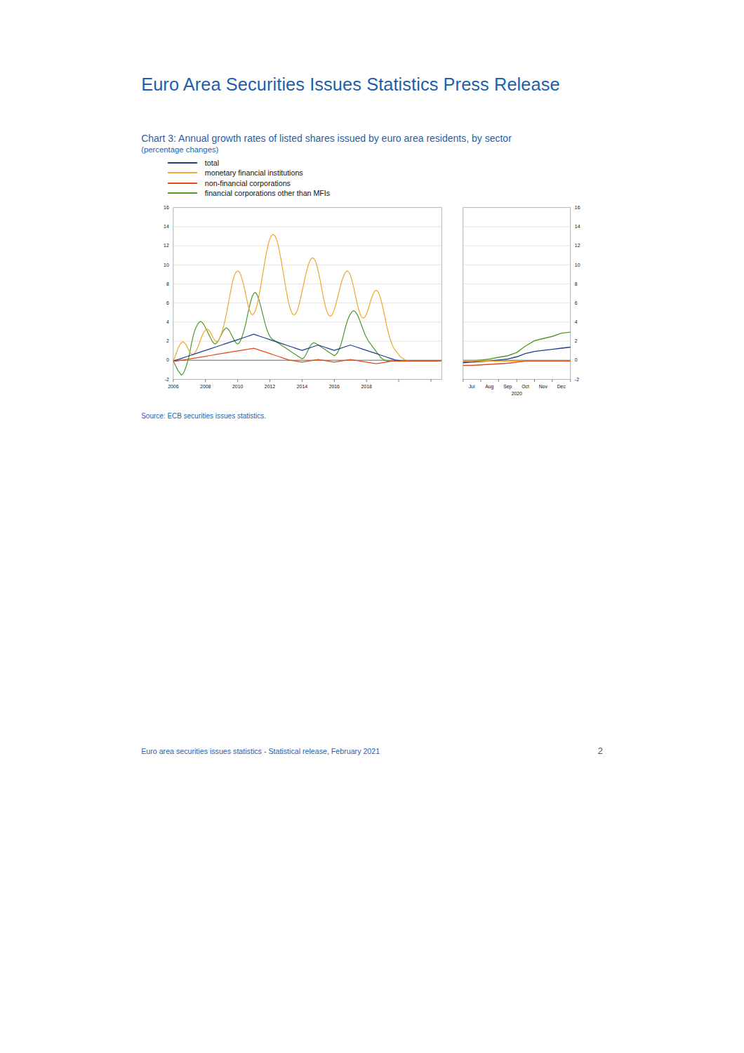Euro Area Securities Issues Statistics Press Release
Chart 3: Annual growth rates of listed shares issued by euro area residents, by sector
(percentage changes)
total
monetary financial institutions
non-financial corporations
financial corporations other than MFIs
16 14 12 10 8 6 4 2 0 -2 16 14 12 10 8 6 4 2 0 -2 2006 2008 2010 2012 2014 2016 2018 Jul Aug Sep Oct Nov Dec 2020
Source: ECB securities issues statistics.
Euro area securities issues statistics - Statistical release, February 2021 2